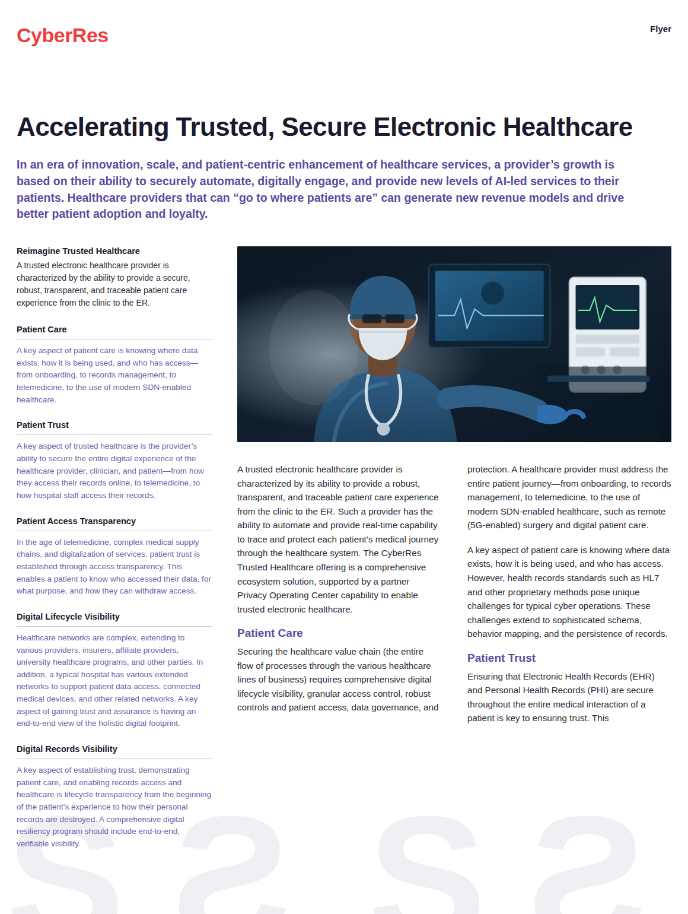S S S S
CyberRes
Flyer
Accelerating Trusted, Secure Electronic Healthcare
In an era of innovation, scale, and patient-centric enhancement of healthcare services, a provider’s growth is based on their ability to securely automate, digitally engage, and provide new levels of AI-led services to their patients. Healthcare providers that can “go to where patients are” can generate new revenue models and drive better patient adoption and loyalty.
Reimagine Trusted Healthcare
A trusted electronic healthcare provider is characterized by the ability to provide a secure, robust, transparent, and traceable patient care experience from the clinic to the ER.
Patient Care
A key aspect of patient care is knowing where data exists, how it is being used, and who has access—from onboarding, to records management, to telemedicine, to the use of modern SDN-enabled healthcare.
Patient Trust
A key aspect of trusted healthcare is the provider’s ability to secure the entire digital experience of the healthcare provider, clinician, and patient—from how they access their records online, to telemedicine, to how hospital staff access their records.
Patient Access Transparency
In the age of telemedicine, complex medical supply chains, and digitalization of services, patient trust is established through access transparency. This enables a patient to know who accessed their data, for what purpose, and how they can withdraw access.
Digital Lifecycle Visibility
Healthcare networks are complex, extending to various providers, insurers, affiliate providers, university healthcare programs, and other parties. In addition, a typical hospital has various extended networks to support patient data access, connected medical devices, and other related networks. A key aspect of gaining trust and assurance is having an end-to-end view of the holistic digital footprint.
Digital Records Visibility
A key aspect of establishing trust, demonstrating patient care, and enabling records access and healthcare is lifecycle transparency from the beginning of the patient’s experience to how their personal records are destroyed. A comprehensive digital resiliency program should include end-to-end, verifiable visibility.
A trusted electronic healthcare provider is characterized by its ability to provide a robust, transparent, and traceable patient care experience from the clinic to the ER. Such a provider has the ability to automate and provide real-time capability to trace and protect each patient’s medical journey through the healthcare system. The CyberRes Trusted Healthcare offering is a comprehensive ecosystem solution, supported by a partner Privacy Operating Center capability to enable trusted electronic healthcare.
Patient Care
Securing the healthcare value chain (the entire flow of processes through the various healthcare lines of business) requires comprehensive digital lifecycle visibility, granular access control, robust controls and patient access, data governance, and
protection. A healthcare provider must address the entire patient journey—from onboarding, to records management, to telemedicine, to the use of modern SDN-enabled healthcare, such as remote (5G-enabled) surgery and digital patient care.
A key aspect of patient care is knowing where data exists, how it is being used, and who has access. However, health records standards such as HL7 and other proprietary methods pose unique challenges for typical cyber operations. These challenges extend to sophisticated schema, behavior mapping, and the persistence of records.
Patient Trust
Ensuring that Electronic Health Records (EHR) and Personal Health Records (PHI) are secure throughout the entire medical interaction of a patient is key to ensuring trust. This